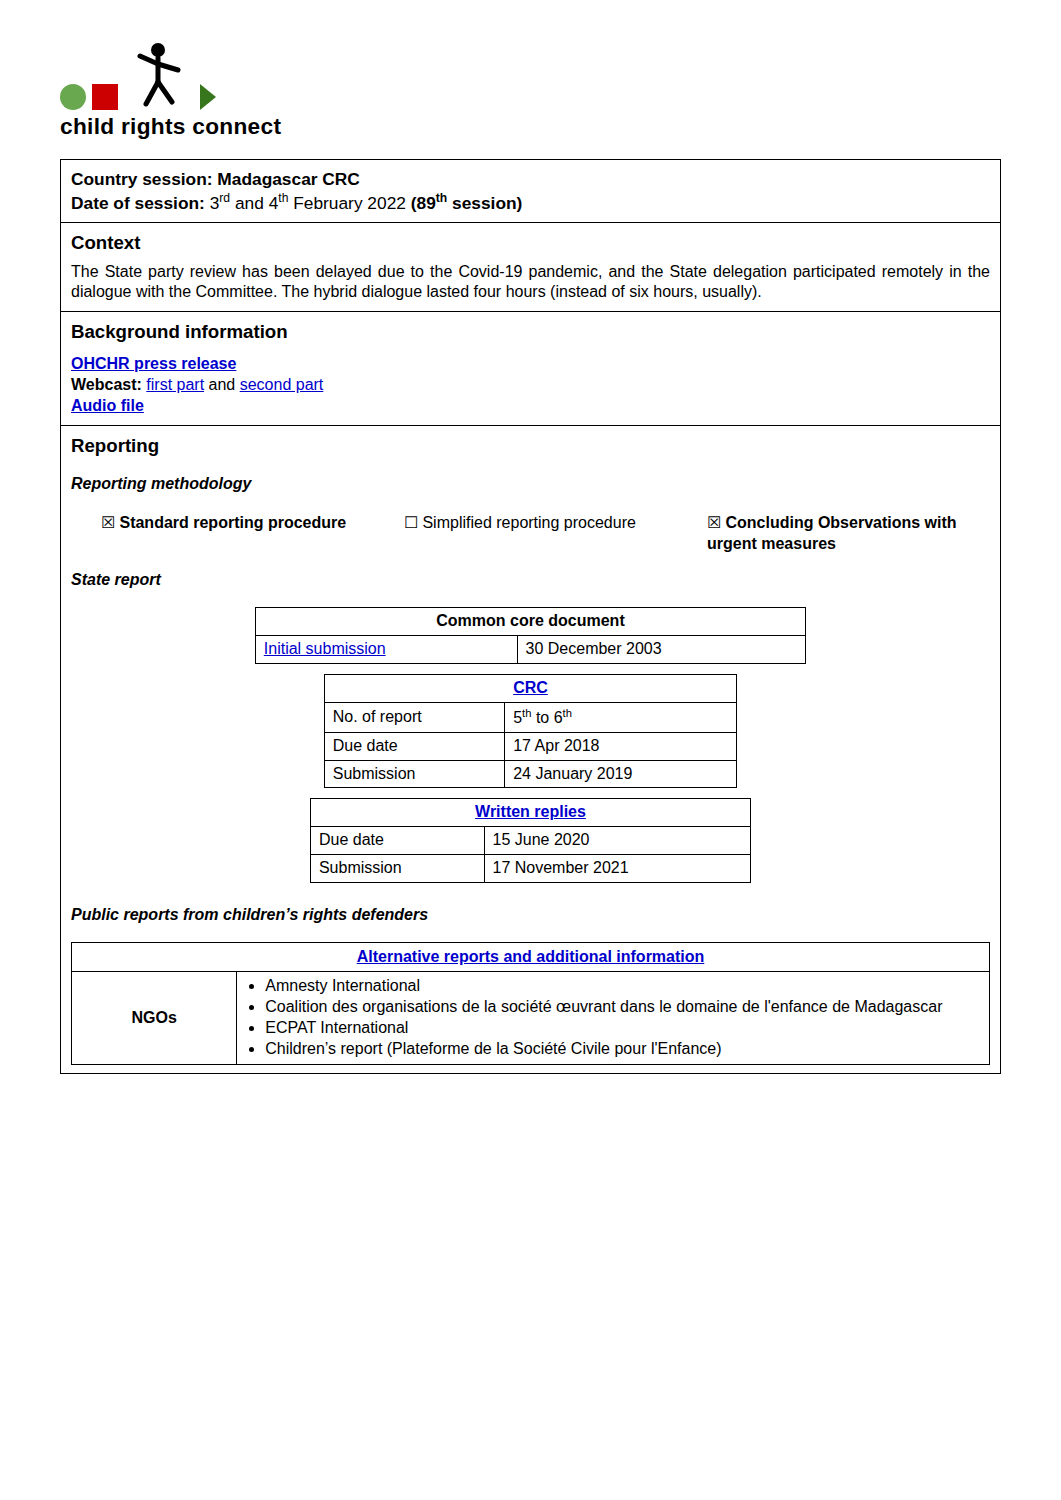child rights connect
| Country session: Madagascar CRC Date of session: 3 rd and 4 th February 2022 (89 th session) |
| Context The State party review has been delayed due to the Covid-19 pandemic, and the State delegation participated remotely in the dialogue with the Committee. The hybrid dialogue lasted four hours (instead of six hours, usually). |
| Background information OHCHR press release Webcast: first part and second part Audio file |
| Reporting Reporting methodology ☒ Standard reporting procedure ☐ Simplified reporting procedure ☒ Concluding Observations with urgent measures State report / Common core document / / --- / / Initial submission / 30 December 2003 / / CRC / / --- / / No. of report / 5 th to 6 th / / Due date / 17 Apr 2018 / / Submission / 24 January 2019 / / Written replies / / --- / / Due date / 15 June 2020 / / Submission / 17 November 2021 / Public reports from children’s rights defenders / Alternative reports and additional information / / --- / / NGOs / Amnesty International Coalition des organisations de la société œuvrant dans le domaine de l'enfance de Madagascar ECPAT International Children’s report (Plateforme de la Société Civile pour l'Enfance) / |